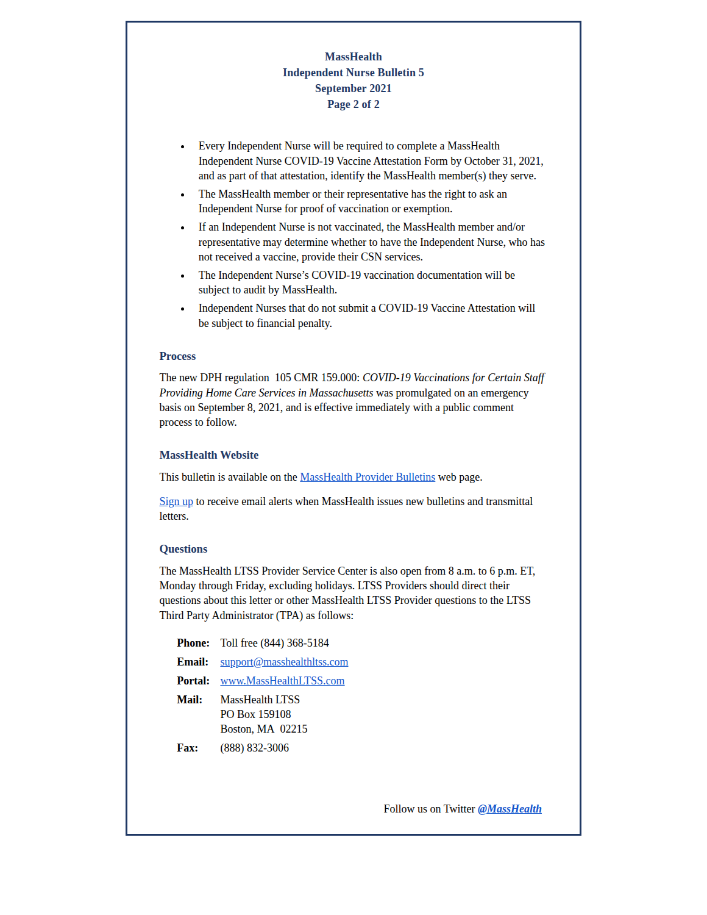MassHealth
Independent Nurse Bulletin 5
September 2021
Page 2 of 2
Every Independent Nurse will be required to complete a MassHealth Independent Nurse COVID-19 Vaccine Attestation Form by October 31, 2021, and as part of that attestation, identify the MassHealth member(s) they serve.
The MassHealth member or their representative has the right to ask an Independent Nurse for proof of vaccination or exemption.
If an Independent Nurse is not vaccinated, the MassHealth member and/or representative may determine whether to have the Independent Nurse, who has not received a vaccine, provide their CSN services.
The Independent Nurse’s COVID-19 vaccination documentation will be subject to audit by MassHealth.
Independent Nurses that do not submit a COVID-19 Vaccine Attestation will be subject to financial penalty.
Process
The new DPH regulation 105 CMR 159.000: COVID-19 Vaccinations for Certain Staff Providing Home Care Services in Massachusetts was promulgated on an emergency basis on September 8, 2021, and is effective immediately with a public comment process to follow.
MassHealth Website
This bulletin is available on the MassHealth Provider Bulletins web page.
Sign up to receive email alerts when MassHealth issues new bulletins and transmittal letters.
Questions
The MassHealth LTSS Provider Service Center is also open from 8 a.m. to 6 p.m. ET, Monday through Friday, excluding holidays. LTSS Providers should direct their questions about this letter or other MassHealth LTSS Provider questions to the LTSS Third Party Administrator (TPA) as follows:
| Phone: | Toll free (844) 368-5184 |
| Email: | support@masshealthltss.com |
| Portal: | www.MassHealthLTSS.com |
| Mail: | MassHealth LTSS PO Box 159108 Boston, MA 02215 |
| Fax: | (888) 832-3006 |
Follow us on Twitter @MassHealth